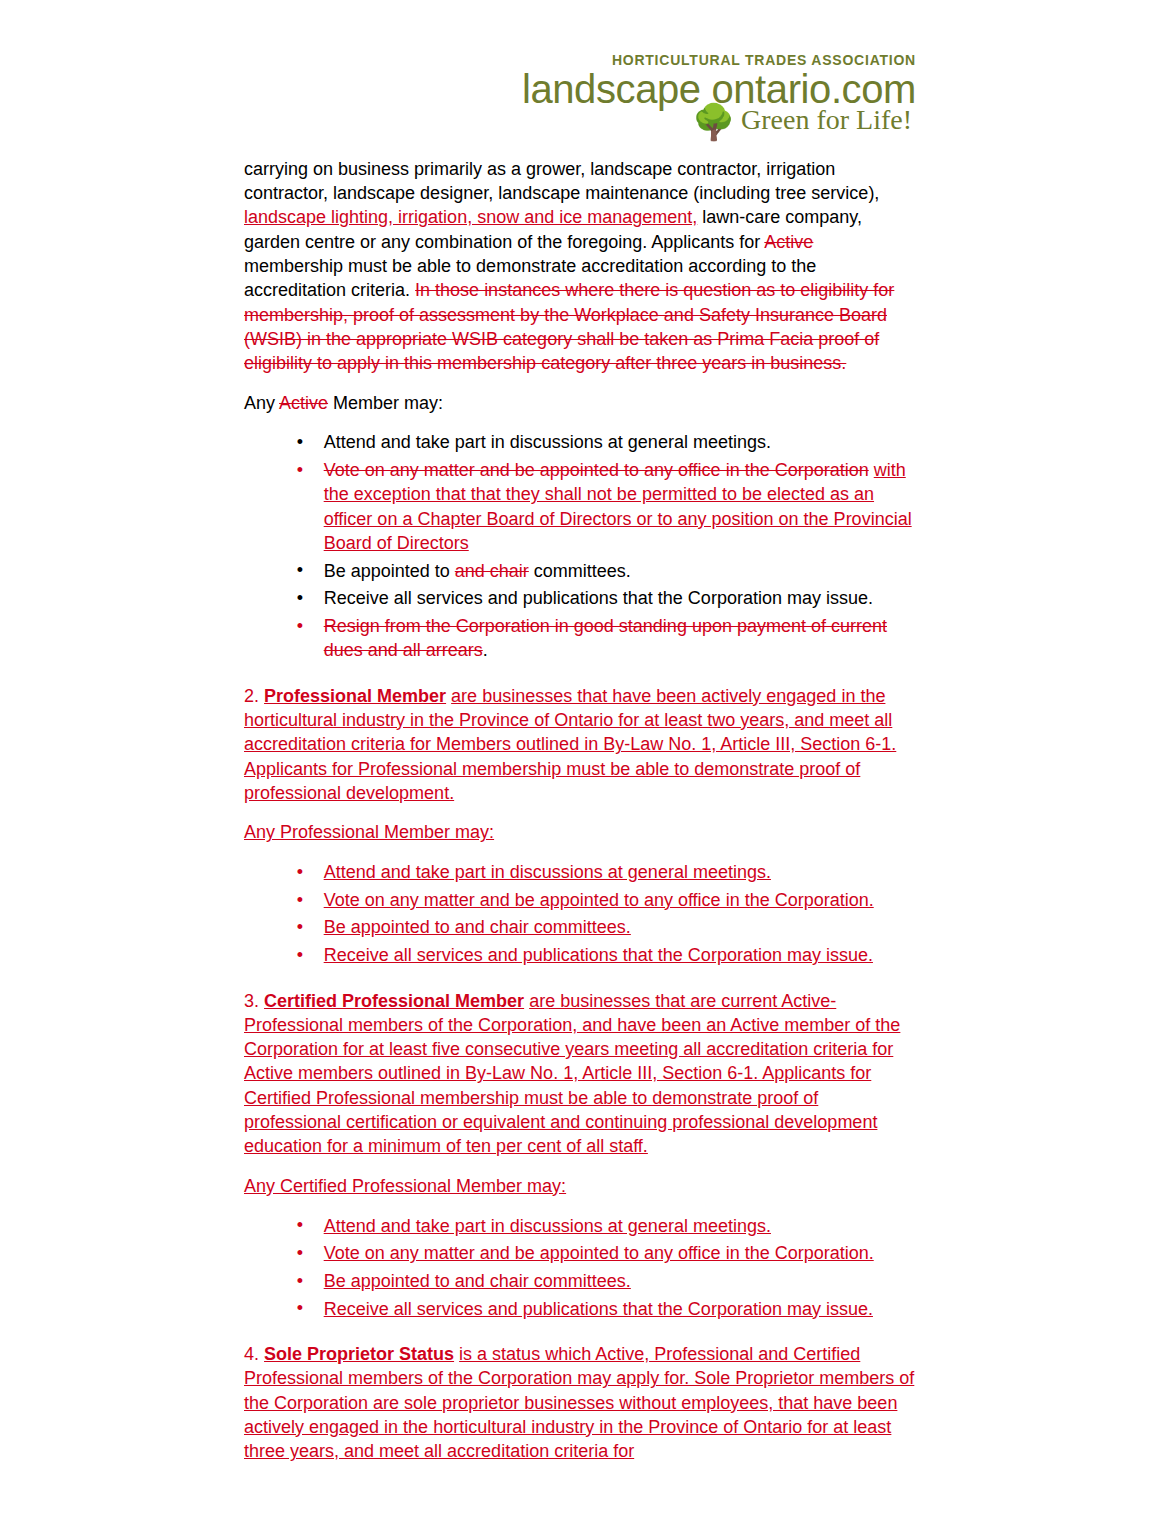HORTICULTURAL TRADES ASSOCIATION
landscape ontario.com
🌳Green for Life!
carrying on business primarily as a grower, landscape contractor, irrigation contractor, landscape designer, landscape maintenance (including tree service), landscape lighting, irrigation, snow and ice management, lawn-care company, garden centre or any combination of the foregoing. Applicants for Active membership must be able to demonstrate accreditation according to the accreditation criteria. In those instances where there is question as to eligibility for membership, proof of assessment by the Workplace and Safety Insurance Board (WSIB) in the appropriate WSIB category shall be taken as Prima Facia proof of eligibility to apply in this membership category after three years in business.
Any Active Member may:
Attend and take part in discussions at general meetings.
Vote on any matter and be appointed to any office in the Corporation with the exception that that they shall not be permitted to be elected as an officer on a Chapter Board of Directors or to any position on the Provincial Board of Directors
Be appointed to and chair committees.
Receive all services and publications that the Corporation may issue.
Resign from the Corporation in good standing upon payment of current dues and all arrears.
2. Professional Member are businesses that have been actively engaged in the horticultural industry in the Province of Ontario for at least two years, and meet all accreditation criteria for Members outlined in By-Law No. 1, Article III, Section 6-1. Applicants for Professional membership must be able to demonstrate proof of professional development.
Any Professional Member may:
Attend and take part in discussions at general meetings.
Vote on any matter and be appointed to any office in the Corporation.
Be appointed to and chair committees.
Receive all services and publications that the Corporation may issue.
3. Certified Professional Member are businesses that are current Active-Professional members of the Corporation, and have been an Active member of the Corporation for at least five consecutive years meeting all accreditation criteria for Active members outlined in By-Law No. 1, Article III, Section 6-1. Applicants for Certified Professional membership must be able to demonstrate proof of professional certification or equivalent and continuing professional development education for a minimum of ten per cent of all staff.
Any Certified Professional Member may:
Attend and take part in discussions at general meetings.
Vote on any matter and be appointed to any office in the Corporation.
Be appointed to and chair committees.
Receive all services and publications that the Corporation may issue.
4. Sole Proprietor Status is a status which Active, Professional and Certified Professional members of the Corporation may apply for. Sole Proprietor members of the Corporation are sole proprietor businesses without employees, that have been actively engaged in the horticultural industry in the Province of Ontario for at least three years, and meet all accreditation criteria for